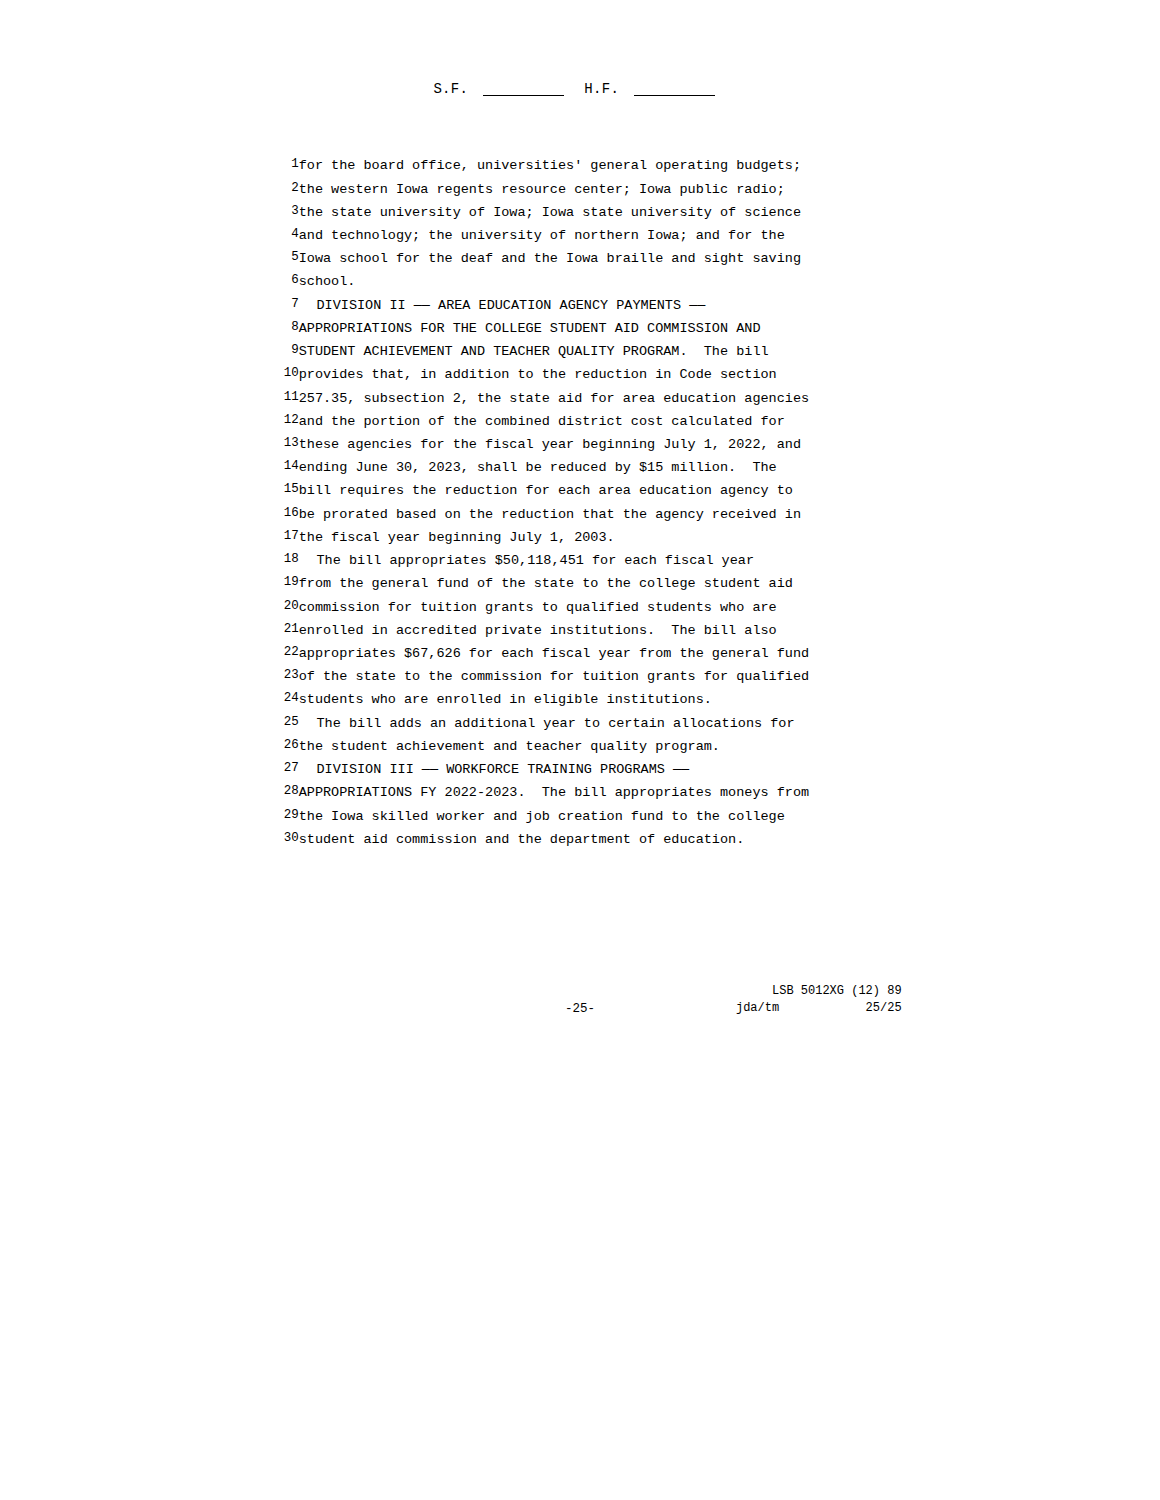S.F. H.F.
| 1 | for the board office, universities' general operating budgets; |
| 2 | the western Iowa regents resource center; Iowa public radio; |
| 3 | the state university of Iowa; Iowa state university of science |
| 4 | and technology; the university of northern Iowa; and for the |
| 5 | Iowa school for the deaf and the Iowa braille and sight saving |
| 6 | school. |
| 7 | DIVISION II —— AREA EDUCATION AGENCY PAYMENTS —— |
| 8 | APPROPRIATIONS FOR THE COLLEGE STUDENT AID COMMISSION AND |
| 9 | STUDENT ACHIEVEMENT AND TEACHER QUALITY PROGRAM. The bill |
| 10 | provides that, in addition to the reduction in Code section |
| 11 | 257.35, subsection 2, the state aid for area education agencies |
| 12 | and the portion of the combined district cost calculated for |
| 13 | these agencies for the fiscal year beginning July 1, 2022, and |
| 14 | ending June 30, 2023, shall be reduced by $15 million. The |
| 15 | bill requires the reduction for each area education agency to |
| 16 | be prorated based on the reduction that the agency received in |
| 17 | the fiscal year beginning July 1, 2003. |
| 18 | The bill appropriates $50,118,451 for each fiscal year |
| 19 | from the general fund of the state to the college student aid |
| 20 | commission for tuition grants to qualified students who are |
| 21 | enrolled in accredited private institutions. The bill also |
| 22 | appropriates $67,626 for each fiscal year from the general fund |
| 23 | of the state to the commission for tuition grants for qualified |
| 24 | students who are enrolled in eligible institutions. |
| 25 | The bill adds an additional year to certain allocations for |
| 26 | the student achievement and teacher quality program. |
| 27 | DIVISION III —— WORKFORCE TRAINING PROGRAMS —— |
| 28 | APPROPRIATIONS FY 2022-2023. The bill appropriates moneys from |
| 29 | the Iowa skilled worker and job creation fund to the college |
| 30 | student aid commission and the department of education. |
-25-
LSB 5012XG (12) 89 jda/tm 25/25